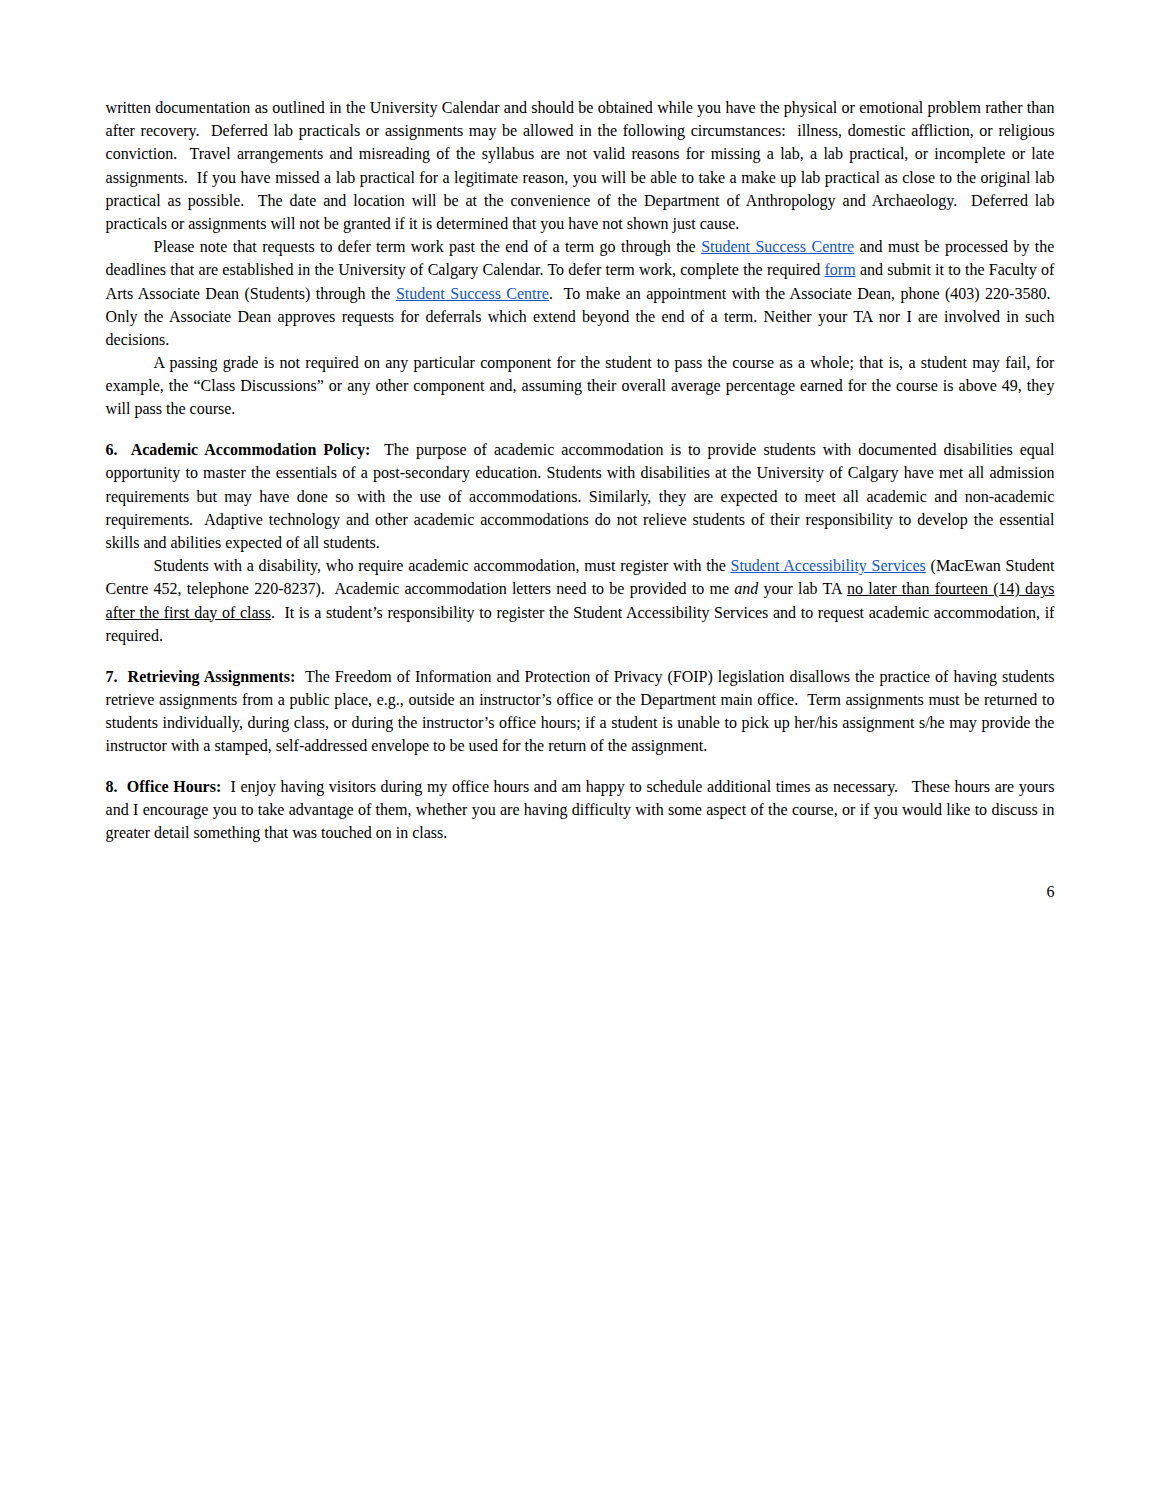written documentation as outlined in the University Calendar and should be obtained while you have the physical or emotional problem rather than after recovery. Deferred lab practicals or assignments may be allowed in the following circumstances: illness, domestic affliction, or religious conviction. Travel arrangements and misreading of the syllabus are not valid reasons for missing a lab, a lab practical, or incomplete or late assignments. If you have missed a lab practical for a legitimate reason, you will be able to take a make up lab practical as close to the original lab practical as possible. The date and location will be at the convenience of the Department of Anthropology and Archaeology. Deferred lab practicals or assignments will not be granted if it is determined that you have not shown just cause.
Please note that requests to defer term work past the end of a term go through the Student Success Centre and must be processed by the deadlines that are established in the University of Calgary Calendar. To defer term work, complete the required form and submit it to the Faculty of Arts Associate Dean (Students) through the Student Success Centre. To make an appointment with the Associate Dean, phone (403) 220-3580. Only the Associate Dean approves requests for deferrals which extend beyond the end of a term. Neither your TA nor I are involved in such decisions.
A passing grade is not required on any particular component for the student to pass the course as a whole; that is, a student may fail, for example, the “Class Discussions” or any other component and, assuming their overall average percentage earned for the course is above 49, they will pass the course.
6. Academic Accommodation Policy: The purpose of academic accommodation is to provide students with documented disabilities equal opportunity to master the essentials of a post-secondary education. Students with disabilities at the University of Calgary have met all admission requirements but may have done so with the use of accommodations. Similarly, they are expected to meet all academic and non-academic requirements. Adaptive technology and other academic accommodations do not relieve students of their responsibility to develop the essential skills and abilities expected of all students.
Students with a disability, who require academic accommodation, must register with the Student Accessibility Services (MacEwan Student Centre 452, telephone 220-8237). Academic accommodation letters need to be provided to me and your lab TA no later than fourteen (14) days after the first day of class. It is a student’s responsibility to register the Student Accessibility Services and to request academic accommodation, if required.
7. Retrieving Assignments: The Freedom of Information and Protection of Privacy (FOIP) legislation disallows the practice of having students retrieve assignments from a public place, e.g., outside an instructor’s office or the Department main office. Term assignments must be returned to students individually, during class, or during the instructor’s office hours; if a student is unable to pick up her/his assignment s/he may provide the instructor with a stamped, self-addressed envelope to be used for the return of the assignment.
8. Office Hours: I enjoy having visitors during my office hours and am happy to schedule additional times as necessary. These hours are yours and I encourage you to take advantage of them, whether you are having difficulty with some aspect of the course, or if you would like to discuss in greater detail something that was touched on in class.
6